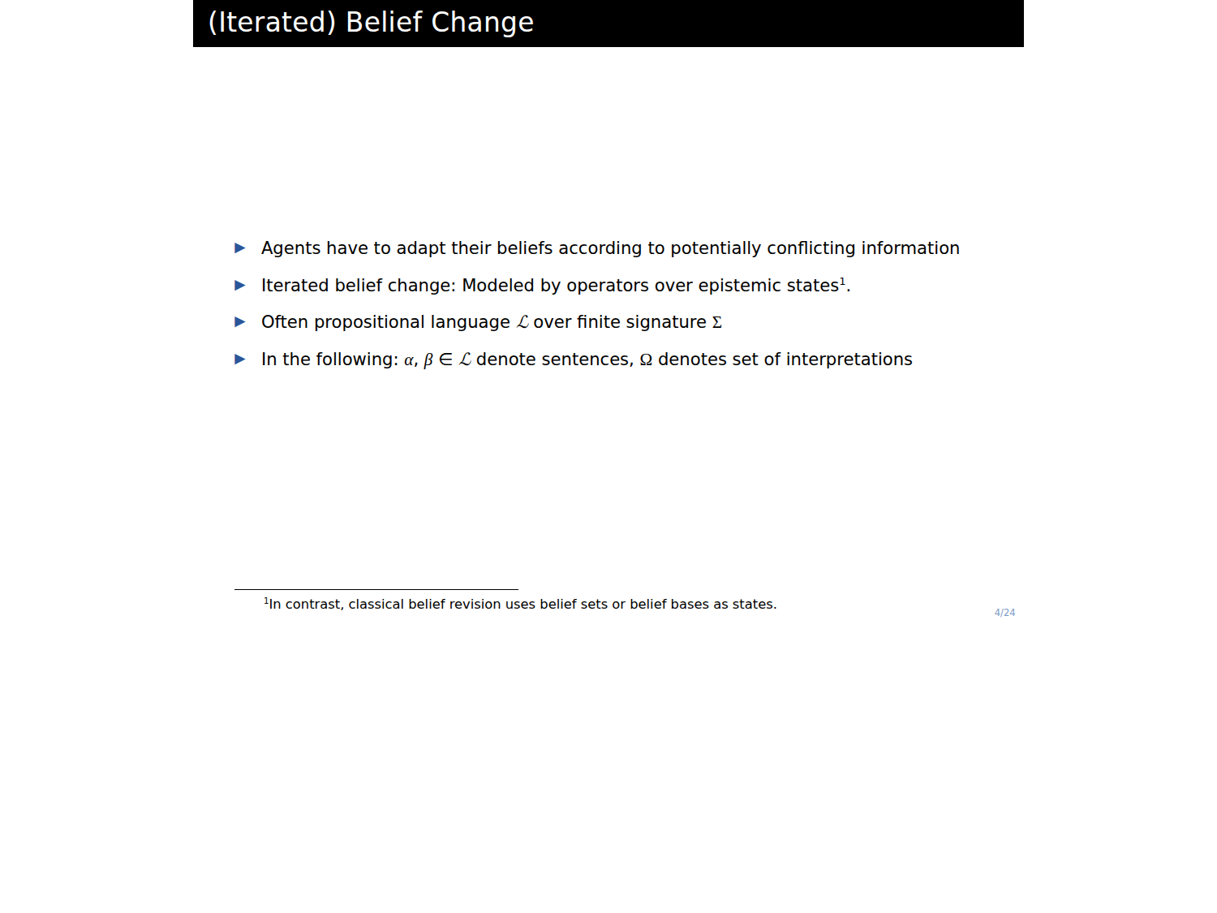(Iterated) Belief Change
Agents have to adapt their beliefs according to potentially conflicting information
Iterated belief change: Modeled by operators over epistemic states1.
Often propositional language ℒ over finite signature Σ
In the following: α, β ∈ ℒ denote sentences, Ω denotes set of interpretations
1In contrast, classical belief revision uses belief sets or belief bases as states.
4/24